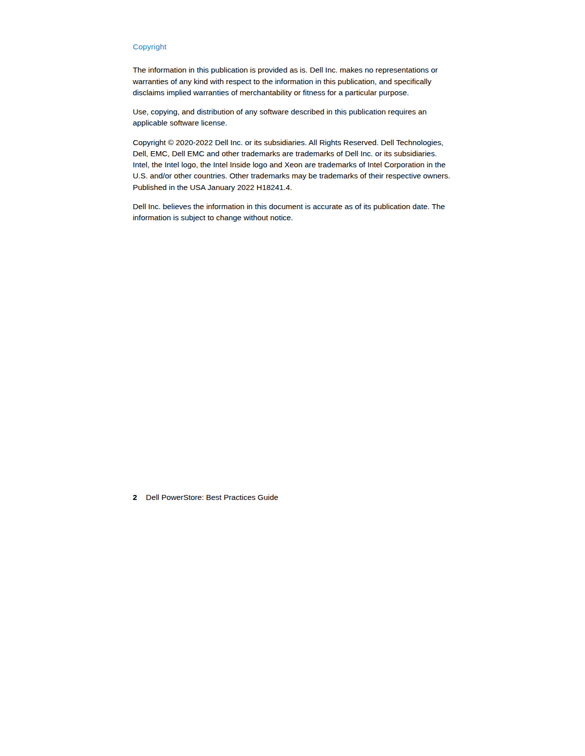Copyright
The information in this publication is provided as is. Dell Inc. makes no representations or warranties of any kind with respect to the information in this publication, and specifically disclaims implied warranties of merchantability or fitness for a particular purpose.
Use, copying, and distribution of any software described in this publication requires an applicable software license.
Copyright © 2020-2022 Dell Inc. or its subsidiaries. All Rights Reserved. Dell Technologies, Dell, EMC, Dell EMC and other trademarks are trademarks of Dell Inc. or its subsidiaries. Intel, the Intel logo, the Intel Inside logo and Xeon are trademarks of Intel Corporation in the U.S. and/or other countries. Other trademarks may be trademarks of their respective owners. Published in the USA January 2022 H18241.4.
Dell Inc. believes the information in this document is accurate as of its publication date. The information is subject to change without notice.
2 Dell PowerStore: Best Practices Guide